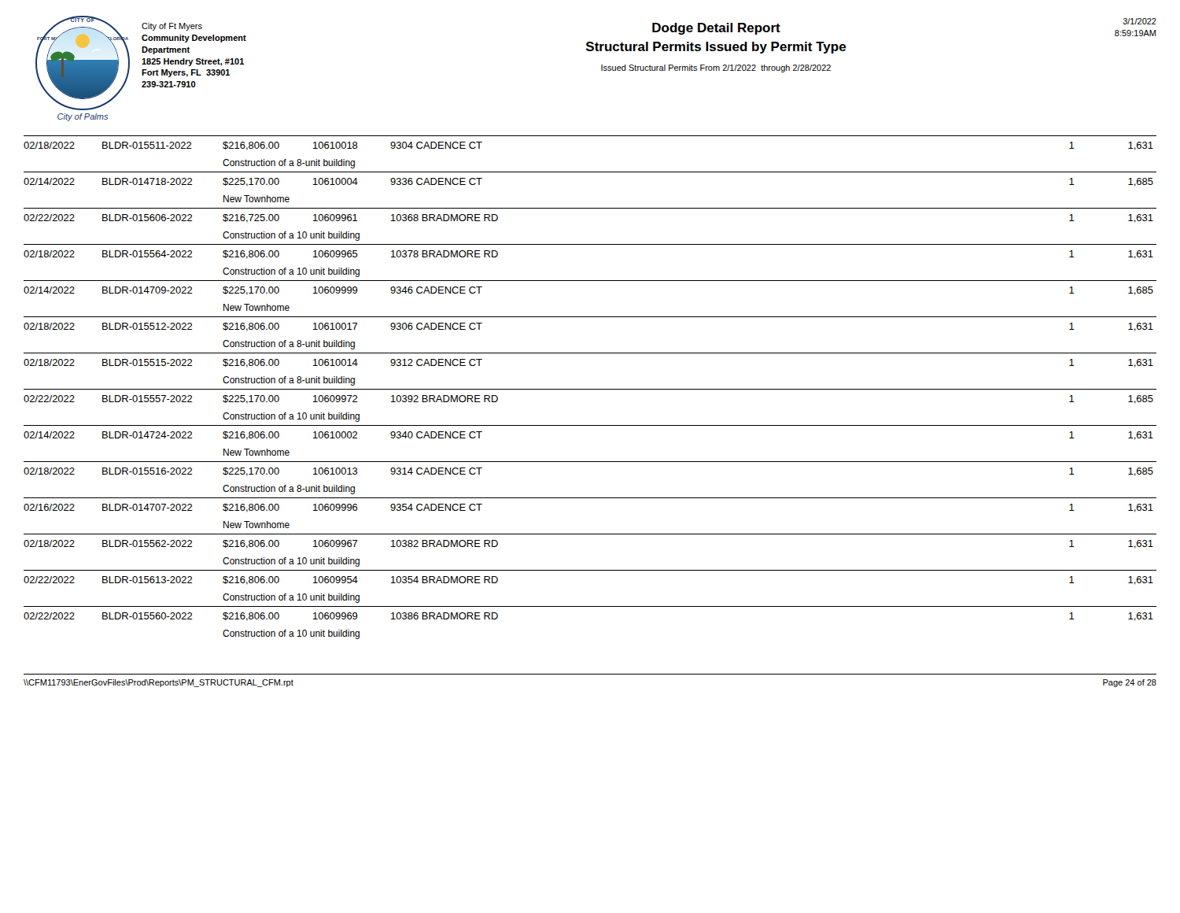CITY OF
FORT MYERS
FLORIDA
City of Palms
City of Ft Myers
Community Development
Department
1825 Hendry Street, #101
Fort Myers, FL 33901
239-321-7910
Dodge Detail Report
Structural Permits Issued by Permit Type
Issued Structural Permits From 2/1/2022 through 2/28/2022
3/1/2022
8:59:19AM
| 02/18/2022 | BLDR-015511-2022 | $216,806.00 | 10610018 | 9304 CADENCE CT | 1 | 1,631 |
| | | Construction of a 8-unit building | | | |
| 02/14/2022 | BLDR-014718-2022 | $225,170.00 | 10610004 | 9336 CADENCE CT | 1 | 1,685 |
| | | New Townhome | | | |
| 02/22/2022 | BLDR-015606-2022 | $216,725.00 | 10609961 | 10368 BRADMORE RD | 1 | 1,631 |
| | | Construction of a 10 unit building | | | |
| 02/18/2022 | BLDR-015564-2022 | $216,806.00 | 10609965 | 10378 BRADMORE RD | 1 | 1,631 |
| | | Construction of a 10 unit building | | | |
| 02/14/2022 | BLDR-014709-2022 | $225,170.00 | 10609999 | 9346 CADENCE CT | 1 | 1,685 |
| | | New Townhome | | | |
| 02/18/2022 | BLDR-015512-2022 | $216,806.00 | 10610017 | 9306 CADENCE CT | 1 | 1,631 |
| | | Construction of a 8-unit building | | | |
| 02/18/2022 | BLDR-015515-2022 | $216,806.00 | 10610014 | 9312 CADENCE CT | 1 | 1,631 |
| | | Construction of a 8-unit building | | | |
| 02/22/2022 | BLDR-015557-2022 | $225,170.00 | 10609972 | 10392 BRADMORE RD | 1 | 1,685 |
| | | Construction of a 10 unit building | | | |
| 02/14/2022 | BLDR-014724-2022 | $216,806.00 | 10610002 | 9340 CADENCE CT | 1 | 1,631 |
| | | New Townhome | | | |
| 02/18/2022 | BLDR-015516-2022 | $225,170.00 | 10610013 | 9314 CADENCE CT | 1 | 1,685 |
| | | Construction of a 8-unit building | | | |
| 02/16/2022 | BLDR-014707-2022 | $216,806.00 | 10609996 | 9354 CADENCE CT | 1 | 1,631 |
| | | New Townhome | | | |
| 02/18/2022 | BLDR-015562-2022 | $216,806.00 | 10609967 | 10382 BRADMORE RD | 1 | 1,631 |
| | | Construction of a 10 unit building | | | |
| 02/22/2022 | BLDR-015613-2022 | $216,806.00 | 10609954 | 10354 BRADMORE RD | 1 | 1,631 |
| | | Construction of a 10 unit building | | | |
| 02/22/2022 | BLDR-015560-2022 | $216,806.00 | 10609969 | 10386 BRADMORE RD | 1 | 1,631 |
| | | Construction of a 10 unit building | | | |
\\CFM11793\EnerGovFiles\Prod\Reports\PM_STRUCTURAL_CFM.rpt
Page 24 of 28